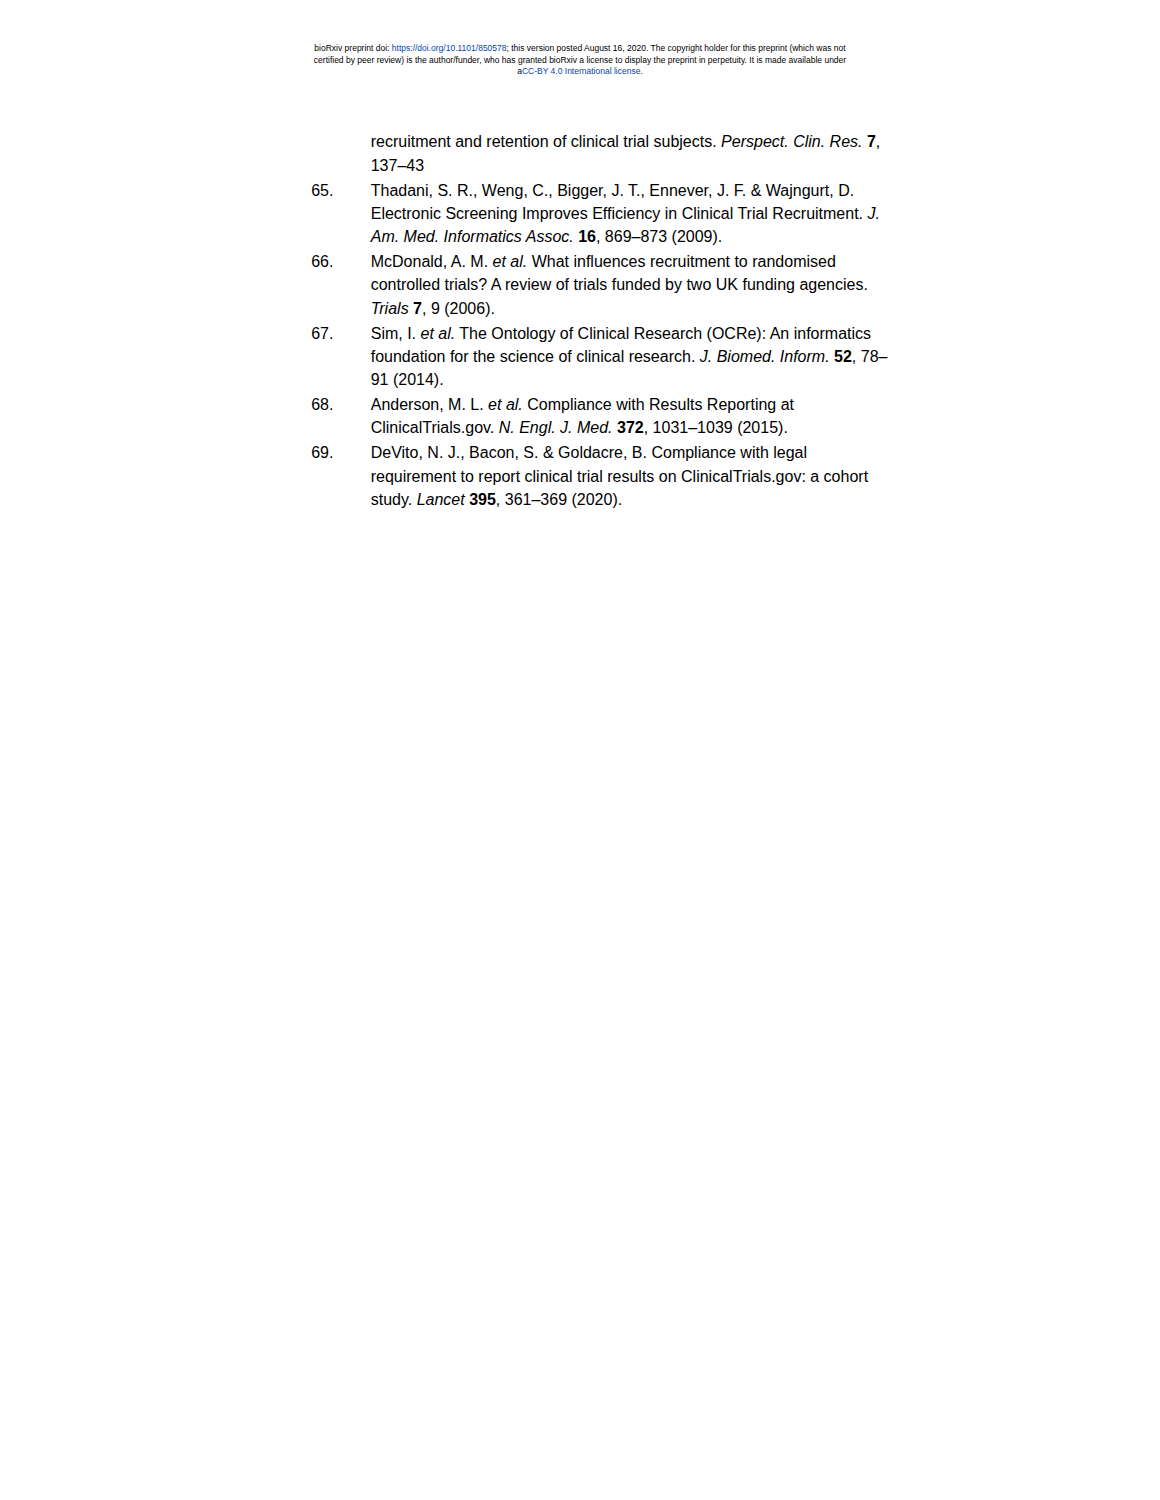bioRxiv preprint doi: https://doi.org/10.1101/850578; this version posted August 16, 2020. The copyright holder for this preprint (which was not
certified by peer review) is the author/funder, who has granted bioRxiv a license to display the preprint in perpetuity. It is made available under
aCC-BY 4.0 International license.
recruitment and retention of clinical trial subjects. Perspect. Clin. Res. 7, 137–43
65.
Thadani, S. R., Weng, C., Bigger, J. T., Ennever, J. F. & Wajngurt, D. Electronic Screening Improves Efficiency in Clinical Trial Recruitment. J. Am. Med. Informatics Assoc. 16, 869–873 (2009).
66.
McDonald, A. M. et al. What influences recruitment to randomised controlled trials? A review of trials funded by two UK funding agencies. Trials 7, 9 (2006).
67.
Sim, I. et al. The Ontology of Clinical Research (OCRe): An informatics foundation for the science of clinical research. J. Biomed. Inform. 52, 78–91 (2014).
68.
Anderson, M. L. et al. Compliance with Results Reporting at ClinicalTrials.gov. N. Engl. J. Med. 372, 1031–1039 (2015).
69.
DeVito, N. J., Bacon, S. & Goldacre, B. Compliance with legal requirement to report clinical trial results on ClinicalTrials.gov: a cohort study. Lancet 395, 361–369 (2020).